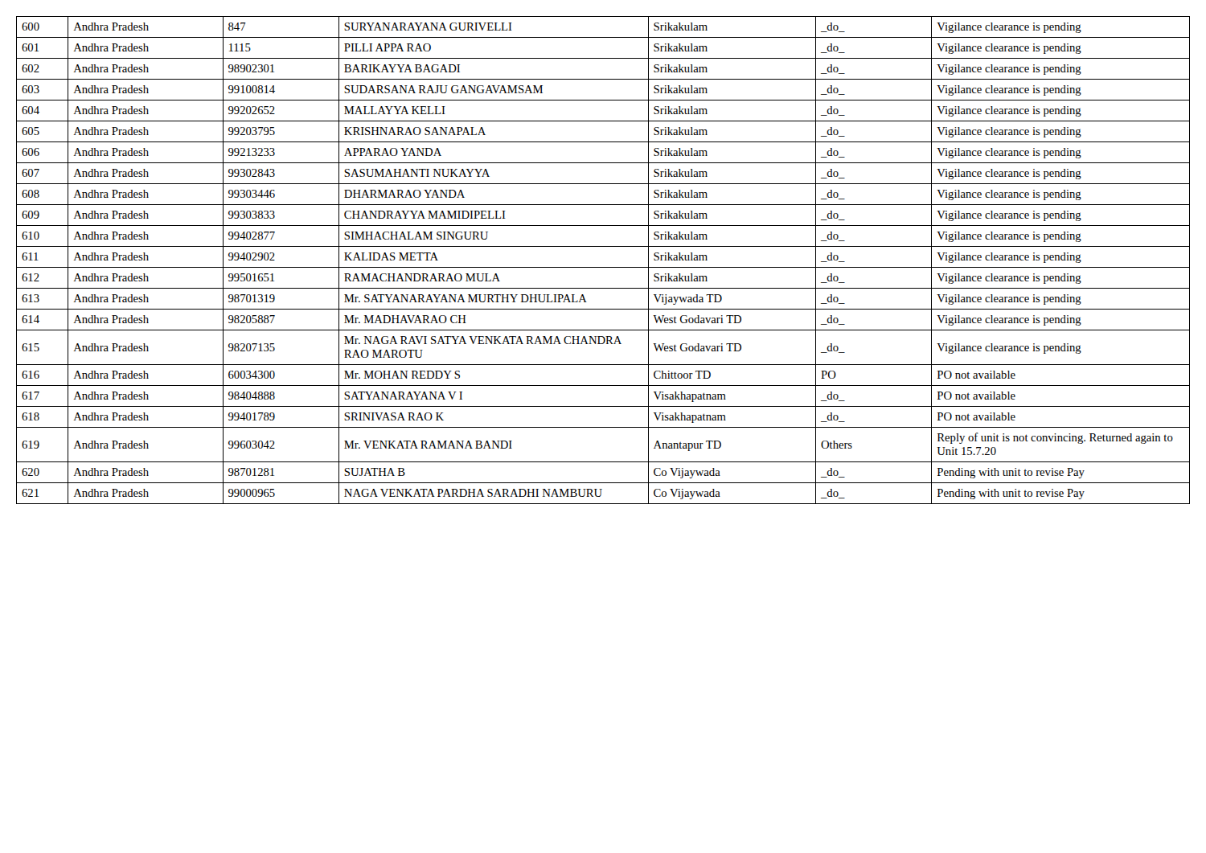| 600 | Andhra Pradesh | 847 | SURYANARAYANA GURIVELLI | Srikakulam | _do_ | Vigilance clearance is pending |
| 601 | Andhra Pradesh | 1115 | PILLI APPA RAO | Srikakulam | _do_ | Vigilance clearance is pending |
| 602 | Andhra Pradesh | 98902301 | BARIKAYYA BAGADI | Srikakulam | _do_ | Vigilance clearance is pending |
| 603 | Andhra Pradesh | 99100814 | SUDARSANA RAJU GANGAVAMSAM | Srikakulam | _do_ | Vigilance clearance is pending |
| 604 | Andhra Pradesh | 99202652 | MALLAYYA KELLI | Srikakulam | _do_ | Vigilance clearance is pending |
| 605 | Andhra Pradesh | 99203795 | KRISHNARAO SANAPALA | Srikakulam | _do_ | Vigilance clearance is pending |
| 606 | Andhra Pradesh | 99213233 | APPARAO YANDA | Srikakulam | _do_ | Vigilance clearance is pending |
| 607 | Andhra Pradesh | 99302843 | SASUMAHANTI NUKAYYA | Srikakulam | _do_ | Vigilance clearance is pending |
| 608 | Andhra Pradesh | 99303446 | DHARMARAO YANDA | Srikakulam | _do_ | Vigilance clearance is pending |
| 609 | Andhra Pradesh | 99303833 | CHANDRAYYA MAMIDIPELLI | Srikakulam | _do_ | Vigilance clearance is pending |
| 610 | Andhra Pradesh | 99402877 | SIMHACHALAM SINGURU | Srikakulam | _do_ | Vigilance clearance is pending |
| 611 | Andhra Pradesh | 99402902 | KALIDAS METTA | Srikakulam | _do_ | Vigilance clearance is pending |
| 612 | Andhra Pradesh | 99501651 | RAMACHANDRARAO MULA | Srikakulam | _do_ | Vigilance clearance is pending |
| 613 | Andhra Pradesh | 98701319 | Mr. SATYANARAYANA MURTHY DHULIPALA | Vijaywada TD | _do_ | Vigilance clearance is pending |
| 614 | Andhra Pradesh | 98205887 | Mr. MADHAVARAO CH | West Godavari TD | _do_ | Vigilance clearance is pending |
| 615 | Andhra Pradesh | 98207135 | Mr. NAGA RAVI SATYA VENKATA RAMA CHANDRA RAO MAROTU | West Godavari TD | _do_ | Vigilance clearance is pending |
| 616 | Andhra Pradesh | 60034300 | Mr. MOHAN REDDY S | Chittoor TD | PO | PO not available |
| 617 | Andhra Pradesh | 98404888 | SATYANARAYANA V I | Visakhapatnam | _do_ | PO not available |
| 618 | Andhra Pradesh | 99401789 | SRINIVASA RAO K | Visakhapatnam | _do_ | PO not available |
| 619 | Andhra Pradesh | 99603042 | Mr. VENKATA RAMANA BANDI | Anantapur TD | Others | Reply of unit is not convincing. Returned again to Unit 15.7.20 |
| 620 | Andhra Pradesh | 98701281 | SUJATHA B | Co Vijaywada | _do_ | Pending with unit to revise Pay |
| 621 | Andhra Pradesh | 99000965 | NAGA VENKATA PARDHA SARADHI NAMBURU | Co Vijaywada | _do_ | Pending with unit to revise Pay |